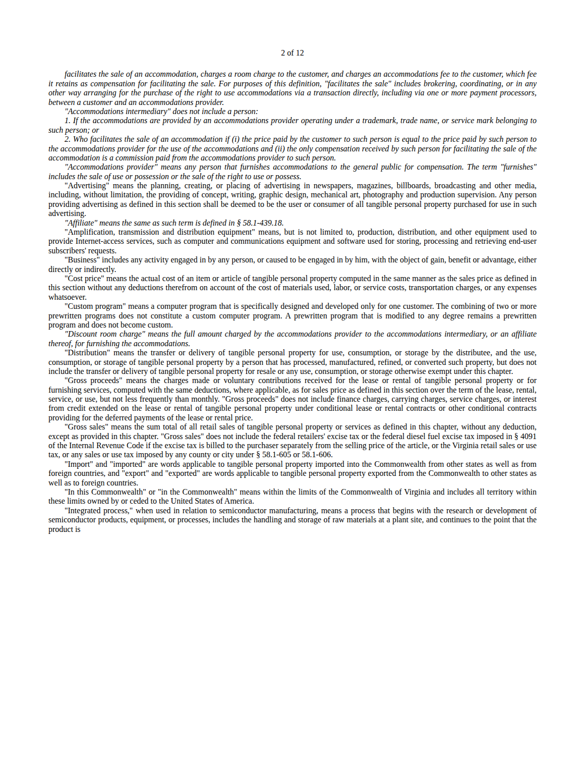2 of 12
facilitates the sale of an accommodation, charges a room charge to the customer, and charges an accommodations fee to the customer, which fee it retains as compensation for facilitating the sale. For purposes of this definition, "facilitates the sale" includes brokering, coordinating, or in any other way arranging for the purchase of the right to use accommodations via a transaction directly, including via one or more payment processors, between a customer and an accommodations provider.
"Accommodations intermediary" does not include a person:
1. If the accommodations are provided by an accommodations provider operating under a trademark, trade name, or service mark belonging to such person; or
2. Who facilitates the sale of an accommodation if (i) the price paid by the customer to such person is equal to the price paid by such person to the accommodations provider for the use of the accommodations and (ii) the only compensation received by such person for facilitating the sale of the accommodation is a commission paid from the accommodations provider to such person.
"Accommodations provider" means any person that furnishes accommodations to the general public for compensation. The term "furnishes" includes the sale of use or possession or the sale of the right to use or possess.
"Advertising" means the planning, creating, or placing of advertising in newspapers, magazines, billboards, broadcasting and other media, including, without limitation, the providing of concept, writing, graphic design, mechanical art, photography and production supervision. Any person providing advertising as defined in this section shall be deemed to be the user or consumer of all tangible personal property purchased for use in such advertising.
"Affiliate" means the same as such term is defined in § 58.1-439.18.
"Amplification, transmission and distribution equipment" means, but is not limited to, production, distribution, and other equipment used to provide Internet-access services, such as computer and communications equipment and software used for storing, processing and retrieving end-user subscribers' requests.
"Business" includes any activity engaged in by any person, or caused to be engaged in by him, with the object of gain, benefit or advantage, either directly or indirectly.
"Cost price" means the actual cost of an item or article of tangible personal property computed in the same manner as the sales price as defined in this section without any deductions therefrom on account of the cost of materials used, labor, or service costs, transportation charges, or any expenses whatsoever.
"Custom program" means a computer program that is specifically designed and developed only for one customer. The combining of two or more prewritten programs does not constitute a custom computer program. A prewritten program that is modified to any degree remains a prewritten program and does not become custom.
"Discount room charge" means the full amount charged by the accommodations provider to the accommodations intermediary, or an affiliate thereof, for furnishing the accommodations.
"Distribution" means the transfer or delivery of tangible personal property for use, consumption, or storage by the distributee, and the use, consumption, or storage of tangible personal property by a person that has processed, manufactured, refined, or converted such property, but does not include the transfer or delivery of tangible personal property for resale or any use, consumption, or storage otherwise exempt under this chapter.
"Gross proceeds" means the charges made or voluntary contributions received for the lease or rental of tangible personal property or for furnishing services, computed with the same deductions, where applicable, as for sales price as defined in this section over the term of the lease, rental, service, or use, but not less frequently than monthly. "Gross proceeds" does not include finance charges, carrying charges, service charges, or interest from credit extended on the lease or rental of tangible personal property under conditional lease or rental contracts or other conditional contracts providing for the deferred payments of the lease or rental price.
"Gross sales" means the sum total of all retail sales of tangible personal property or services as defined in this chapter, without any deduction, except as provided in this chapter. "Gross sales" does not include the federal retailers' excise tax or the federal diesel fuel excise tax imposed in § 4091 of the Internal Revenue Code if the excise tax is billed to the purchaser separately from the selling price of the article, or the Virginia retail sales or use tax, or any sales or use tax imposed by any county or city under § 58.1-605 or 58.1-606.
"Import" and "imported" are words applicable to tangible personal property imported into the Commonwealth from other states as well as from foreign countries, and "export" and "exported" are words applicable to tangible personal property exported from the Commonwealth to other states as well as to foreign countries.
"In this Commonwealth" or "in the Commonwealth" means within the limits of the Commonwealth of Virginia and includes all territory within these limits owned by or ceded to the United States of America.
"Integrated process," when used in relation to semiconductor manufacturing, means a process that begins with the research or development of semiconductor products, equipment, or processes, includes the handling and storage of raw materials at a plant site, and continues to the point that the product is